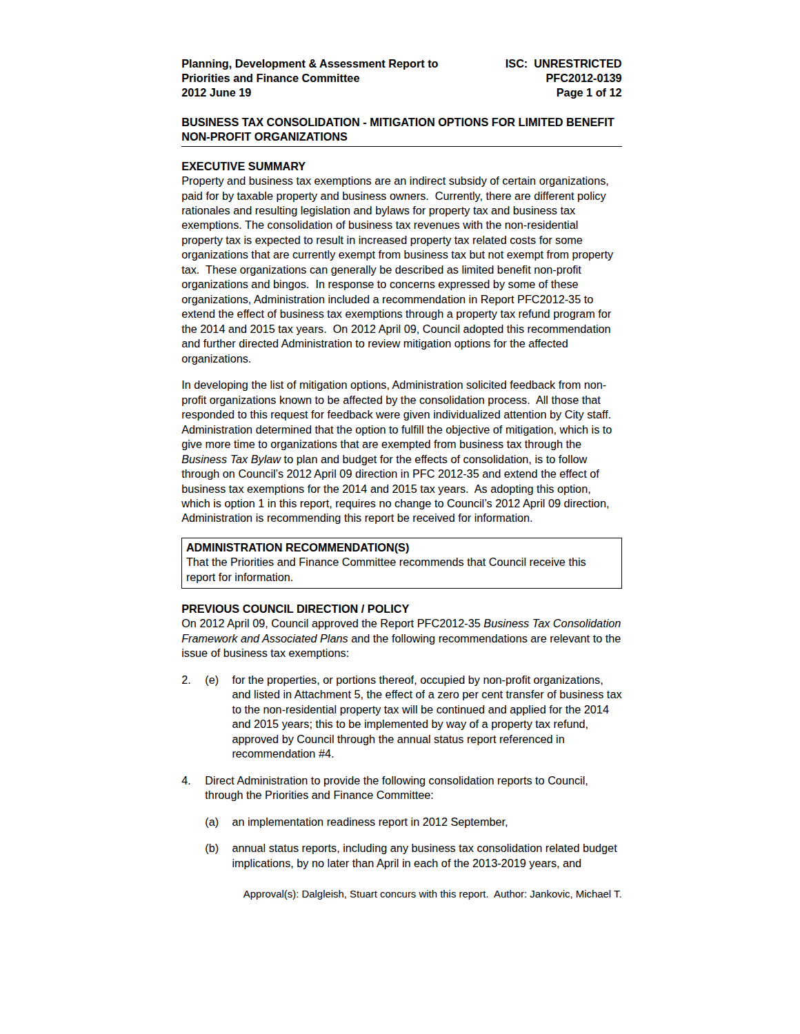Planning, Development & Assessment Report to
Priorities and Finance Committee
2012 June 19
ISC: UNRESTRICTED
PFC2012-0139
Page 1 of 12
Business Tax Consolidation - Mitigation Options for Limited Benefit Non-Profit Organizations
Executive Summary
Property and business tax exemptions are an indirect subsidy of certain organizations, paid for by taxable property and business owners. Currently, there are different policy rationales and resulting legislation and bylaws for property tax and business tax exemptions. The consolidation of business tax revenues with the non-residential property tax is expected to result in increased property tax related costs for some organizations that are currently exempt from business tax but not exempt from property tax. These organizations can generally be described as limited benefit non-profit organizations and bingos. In response to concerns expressed by some of these organizations, Administration included a recommendation in Report PFC2012-35 to extend the effect of business tax exemptions through a property tax refund program for the 2014 and 2015 tax years. On 2012 April 09, Council adopted this recommendation and further directed Administration to review mitigation options for the affected organizations.
In developing the list of mitigation options, Administration solicited feedback from non-profit organizations known to be affected by the consolidation process. All those that responded to this request for feedback were given individualized attention by City staff. Administration determined that the option to fulfill the objective of mitigation, which is to give more time to organizations that are exempted from business tax through the Business Tax Bylaw to plan and budget for the effects of consolidation, is to follow through on Council’s 2012 April 09 direction in PFC 2012-35 and extend the effect of business tax exemptions for the 2014 and 2015 tax years. As adopting this option, which is option 1 in this report, requires no change to Council’s 2012 April 09 direction, Administration is recommending this report be received for information.
Administration Recommendation(s)
That the Priorities and Finance Committee recommends that Council receive this report for information.
Previous Council Direction / Policy
On 2012 April 09, Council approved the Report PFC2012-35 Business Tax Consolidation Framework and Associated Plans and the following recommendations are relevant to the issue of business tax exemptions:
2. (e) for the properties, or portions thereof, occupied by non-profit organizations, and listed in Attachment 5, the effect of a zero per cent transfer of business tax to the non-residential property tax will be continued and applied for the 2014 and 2015 years; this to be implemented by way of a property tax refund, approved by Council through the annual status report referenced in recommendation #4.
4. Direct Administration to provide the following consolidation reports to Council, through the Priorities and Finance Committee:
(a) an implementation readiness report in 2012 September,
(b) annual status reports, including any business tax consolidation related budget implications, by no later than April in each of the 2013-2019 years, and
Approval(s): Dalgleish, Stuart concurs with this report. Author: Jankovic, Michael T.